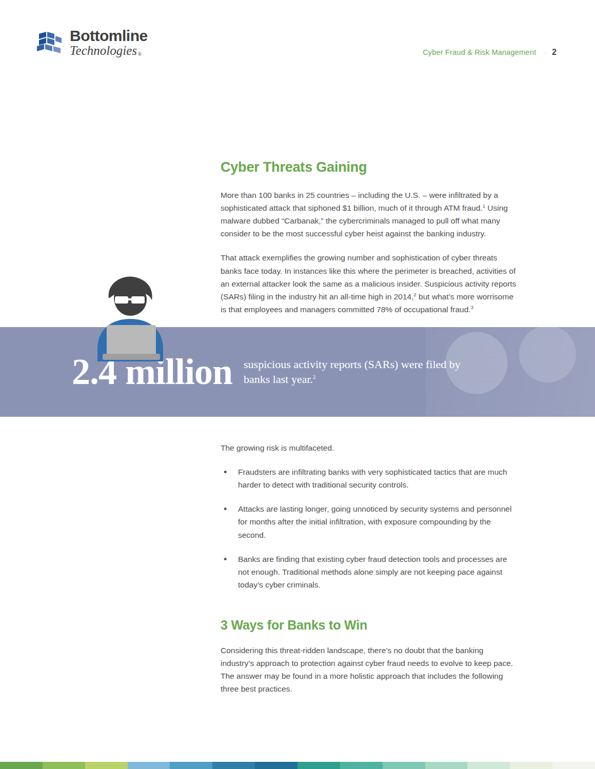Bottomline Technologies®
Cyber Fraud & Risk Management ·2
Cyber Threats Gaining
More than 100 banks in 25 countries – including the U.S. – were infiltrated by a sophisticated attack that siphoned $1 billion, much of it through ATM fraud.1 Using malware dubbed “Carbanak,” the cybercriminals managed to pull off what many consider to be the most successful cyber heist against the banking industry.
That attack exemplifies the growing number and sophistication of cyber threats banks face today. In instances like this where the perimeter is breached, activities of an external attacker look the same as a malicious insider. Suspicious activity reports (SARs) filing in the industry hit an all-time high in 2014,2 but what’s more worrisome is that employees and managers committed 78% of occupational fraud.3
2.4 million
suspicious activity reports (SARs) were filed by banks last year.2
The growing risk is multifaceted.
Fraudsters are infiltrating banks with very sophisticated tactics that are much harder to detect with traditional security controls.
Attacks are lasting longer, going unnoticed by security systems and personnel for months after the initial infiltration, with exposure compounding by the second.
Banks are finding that existing cyber fraud detection tools and processes are not enough. Traditional methods alone simply are not keeping pace against today’s cyber criminals.
3 Ways for Banks to Win
Considering this threat-ridden landscape, there’s no doubt that the banking industry’s approach to protection against cyber fraud needs to evolve to keep pace. The answer may be found in a more holistic approach that includes the following three best practices.